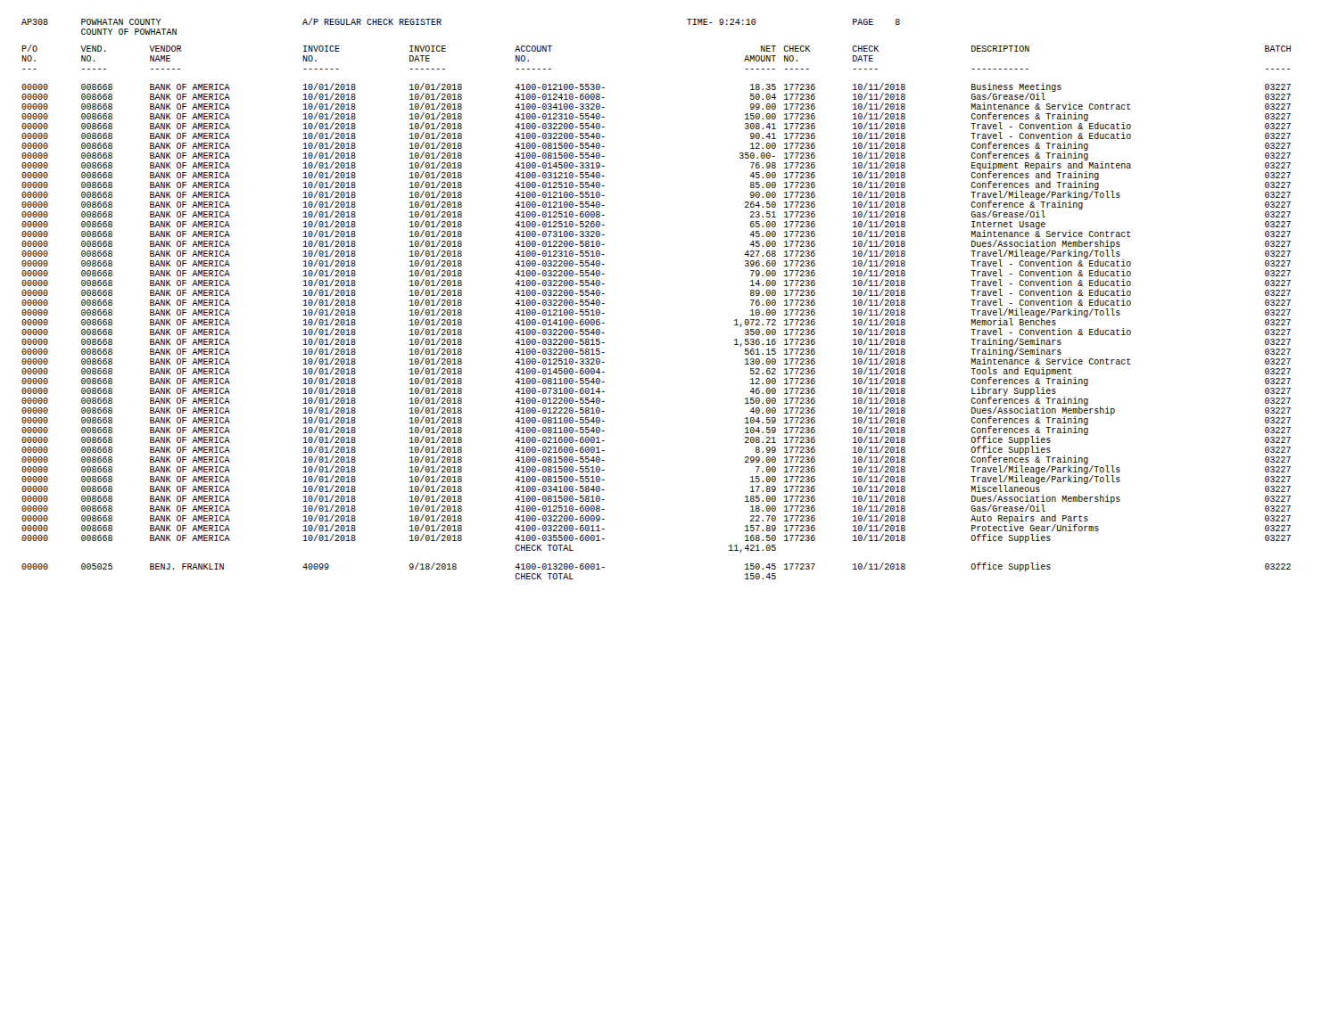| AP308 | POWHATAN COUNTY COUNTY OF POWHATAN | A/P REGULAR CHECK REGISTER | TIME- 9:24:10 | PAGE 8 | |
| P/O | VEND. | VENDOR | INVOICE | INVOICE | ACCOUNT | NET | CHECK | CHECK | | DESCRIPTION | BATCH |
| NO. | NO. | NAME | NO. | DATE | NO. | AMOUNT | NO. | DATE | | | |
| --- | ----- | ------ | ------- | ------- | ------- | ------ | ----- | ----- | | ----------- | ----- |
| 00000 | 008668 | BANK OF AMERICA | 10/01/2018 | 10/01/2018 | 4100-012100-5530- | 18.35 | 177236 | 10/11/2018 | | Business Meetings | 03227 |
| 00000 | 008668 | BANK OF AMERICA | 10/01/2018 | 10/01/2018 | 4100-012410-6008- | 50.04 | 177236 | 10/11/2018 | | Gas/Grease/Oil | 03227 |
| 00000 | 008668 | BANK OF AMERICA | 10/01/2018 | 10/01/2018 | 4100-034100-3320- | 99.00 | 177236 | 10/11/2018 | | Maintenance & Service Contract | 03227 |
| 00000 | 008668 | BANK OF AMERICA | 10/01/2018 | 10/01/2018 | 4100-012310-5540- | 150.00 | 177236 | 10/11/2018 | | Conferences & Training | 03227 |
| 00000 | 008668 | BANK OF AMERICA | 10/01/2018 | 10/01/2018 | 4100-032200-5540- | 308.41 | 177236 | 10/11/2018 | | Travel - Convention & Educatio | 03227 |
| 00000 | 008668 | BANK OF AMERICA | 10/01/2018 | 10/01/2018 | 4100-032200-5540- | 90.41 | 177236 | 10/11/2018 | | Travel - Convention & Educatio | 03227 |
| 00000 | 008668 | BANK OF AMERICA | 10/01/2018 | 10/01/2018 | 4100-081500-5540- | 12.00 | 177236 | 10/11/2018 | | Conferences & Training | 03227 |
| 00000 | 008668 | BANK OF AMERICA | 10/01/2018 | 10/01/2018 | 4100-081500-5540- | 350.00- | 177236 | 10/11/2018 | | Conferences & Training | 03227 |
| 00000 | 008668 | BANK OF AMERICA | 10/01/2018 | 10/01/2018 | 4100-014500-3319- | 76.98 | 177236 | 10/11/2018 | | Equipment Repairs and Maintena | 03227 |
| 00000 | 008668 | BANK OF AMERICA | 10/01/2018 | 10/01/2018 | 4100-031210-5540- | 45.00 | 177236 | 10/11/2018 | | Conferences and Training | 03227 |
| 00000 | 008668 | BANK OF AMERICA | 10/01/2018 | 10/01/2018 | 4100-012510-5540- | 85.00 | 177236 | 10/11/2018 | | Conferences and Training | 03227 |
| 00000 | 008668 | BANK OF AMERICA | 10/01/2018 | 10/01/2018 | 4100-012100-5510- | 90.00 | 177236 | 10/11/2018 | | Travel/Mileage/Parking/Tolls | 03227 |
| 00000 | 008668 | BANK OF AMERICA | 10/01/2018 | 10/01/2018 | 4100-012100-5540- | 264.50 | 177236 | 10/11/2018 | | Conference & Training | 03227 |
| 00000 | 008668 | BANK OF AMERICA | 10/01/2018 | 10/01/2018 | 4100-012510-6008- | 23.51 | 177236 | 10/11/2018 | | Gas/Grease/Oil | 03227 |
| 00000 | 008668 | BANK OF AMERICA | 10/01/2018 | 10/01/2018 | 4100-012510-5260- | 65.00 | 177236 | 10/11/2018 | | Internet Usage | 03227 |
| 00000 | 008668 | BANK OF AMERICA | 10/01/2018 | 10/01/2018 | 4100-073100-3320- | 45.00 | 177236 | 10/11/2018 | | Maintenance & Service Contract | 03227 |
| 00000 | 008668 | BANK OF AMERICA | 10/01/2018 | 10/01/2018 | 4100-012200-5810- | 45.00 | 177236 | 10/11/2018 | | Dues/Association Memberships | 03227 |
| 00000 | 008668 | BANK OF AMERICA | 10/01/2018 | 10/01/2018 | 4100-012310-5510- | 427.68 | 177236 | 10/11/2018 | | Travel/Mileage/Parking/Tolls | 03227 |
| 00000 | 008668 | BANK OF AMERICA | 10/01/2018 | 10/01/2018 | 4100-032200-5540- | 396.60 | 177236 | 10/11/2018 | | Travel - Convention & Educatio | 03227 |
| 00000 | 008668 | BANK OF AMERICA | 10/01/2018 | 10/01/2018 | 4100-032200-5540- | 79.00 | 177236 | 10/11/2018 | | Travel - Convention & Educatio | 03227 |
| 00000 | 008668 | BANK OF AMERICA | 10/01/2018 | 10/01/2018 | 4100-032200-5540- | 14.00 | 177236 | 10/11/2018 | | Travel - Convention & Educatio | 03227 |
| 00000 | 008668 | BANK OF AMERICA | 10/01/2018 | 10/01/2018 | 4100-032200-5540- | 89.00 | 177236 | 10/11/2018 | | Travel - Convention & Educatio | 03227 |
| 00000 | 008668 | BANK OF AMERICA | 10/01/2018 | 10/01/2018 | 4100-032200-5540- | 76.00 | 177236 | 10/11/2018 | | Travel - Convention & Educatio | 03227 |
| 00000 | 008668 | BANK OF AMERICA | 10/01/2018 | 10/01/2018 | 4100-012100-5510- | 10.00 | 177236 | 10/11/2018 | | Travel/Mileage/Parking/Tolls | 03227 |
| 00000 | 008668 | BANK OF AMERICA | 10/01/2018 | 10/01/2018 | 4100-014100-6006- | 1,072.72 | 177236 | 10/11/2018 | | Memorial Benches | 03227 |
| 00000 | 008668 | BANK OF AMERICA | 10/01/2018 | 10/01/2018 | 4100-032200-5540- | 350.00 | 177236 | 10/11/2018 | | Travel - Convention & Educatio | 03227 |
| 00000 | 008668 | BANK OF AMERICA | 10/01/2018 | 10/01/2018 | 4100-032200-5815- | 1,536.16 | 177236 | 10/11/2018 | | Training/Seminars | 03227 |
| 00000 | 008668 | BANK OF AMERICA | 10/01/2018 | 10/01/2018 | 4100-032200-5815- | 561.15 | 177236 | 10/11/2018 | | Training/Seminars | 03227 |
| 00000 | 008668 | BANK OF AMERICA | 10/01/2018 | 10/01/2018 | 4100-012510-3320- | 130.00 | 177236 | 10/11/2018 | | Maintenance & Service Contract | 03227 |
| 00000 | 008668 | BANK OF AMERICA | 10/01/2018 | 10/01/2018 | 4100-014500-6004- | 52.62 | 177236 | 10/11/2018 | | Tools and Equipment | 03227 |
| 00000 | 008668 | BANK OF AMERICA | 10/01/2018 | 10/01/2018 | 4100-081100-5540- | 12.00 | 177236 | 10/11/2018 | | Conferences & Training | 03227 |
| 00000 | 008668 | BANK OF AMERICA | 10/01/2018 | 10/01/2018 | 4100-073100-6014- | 46.00 | 177236 | 10/11/2018 | | Library Supplies | 03227 |
| 00000 | 008668 | BANK OF AMERICA | 10/01/2018 | 10/01/2018 | 4100-012200-5540- | 150.00 | 177236 | 10/11/2018 | | Conferences & Training | 03227 |
| 00000 | 008668 | BANK OF AMERICA | 10/01/2018 | 10/01/2018 | 4100-012220-5810- | 40.00 | 177236 | 10/11/2018 | | Dues/Association Membership | 03227 |
| 00000 | 008668 | BANK OF AMERICA | 10/01/2018 | 10/01/2018 | 4100-081100-5540- | 104.59 | 177236 | 10/11/2018 | | Conferences & Training | 03227 |
| 00000 | 008668 | BANK OF AMERICA | 10/01/2018 | 10/01/2018 | 4100-081100-5540- | 104.59 | 177236 | 10/11/2018 | | Conferences & Training | 03227 |
| 00000 | 008668 | BANK OF AMERICA | 10/01/2018 | 10/01/2018 | 4100-021600-6001- | 208.21 | 177236 | 10/11/2018 | | Office Supplies | 03227 |
| 00000 | 008668 | BANK OF AMERICA | 10/01/2018 | 10/01/2018 | 4100-021600-6001- | 8.99 | 177236 | 10/11/2018 | | Office Supplies | 03227 |
| 00000 | 008668 | BANK OF AMERICA | 10/01/2018 | 10/01/2018 | 4100-081500-5540- | 299.00 | 177236 | 10/11/2018 | | Conferences & Training | 03227 |
| 00000 | 008668 | BANK OF AMERICA | 10/01/2018 | 10/01/2018 | 4100-081500-5510- | 7.00 | 177236 | 10/11/2018 | | Travel/Mileage/Parking/Tolls | 03227 |
| 00000 | 008668 | BANK OF AMERICA | 10/01/2018 | 10/01/2018 | 4100-081500-5510- | 15.00 | 177236 | 10/11/2018 | | Travel/Mileage/Parking/Tolls | 03227 |
| 00000 | 008668 | BANK OF AMERICA | 10/01/2018 | 10/01/2018 | 4100-034100-5840- | 17.89 | 177236 | 10/11/2018 | | Miscellaneous | 03227 |
| 00000 | 008668 | BANK OF AMERICA | 10/01/2018 | 10/01/2018 | 4100-081500-5810- | 185.00 | 177236 | 10/11/2018 | | Dues/Association Memberships | 03227 |
| 00000 | 008668 | BANK OF AMERICA | 10/01/2018 | 10/01/2018 | 4100-012510-6008- | 18.00 | 177236 | 10/11/2018 | | Gas/Grease/Oil | 03227 |
| 00000 | 008668 | BANK OF AMERICA | 10/01/2018 | 10/01/2018 | 4100-032200-6009- | 22.70 | 177236 | 10/11/2018 | | Auto Repairs and Parts | 03227 |
| 00000 | 008668 | BANK OF AMERICA | 10/01/2018 | 10/01/2018 | 4100-032200-6011- | 157.89 | 177236 | 10/11/2018 | | Protective Gear/Uniforms | 03227 |
| 00000 | 008668 | BANK OF AMERICA | 10/01/2018 | 10/01/2018 | 4100-035500-6001- | 168.50 | 177236 | 10/11/2018 | | Office Supplies | 03227 |
| | CHECK TOTAL | 11,421.05 | |
| 00000 | 005025 | BENJ. FRANKLIN | 40099 | 9/18/2018 | 4100-013200-6001- | 150.45 | 177237 | 10/11/2018 | | Office Supplies | 03222 |
| | CHECK TOTAL | 150.45 | |